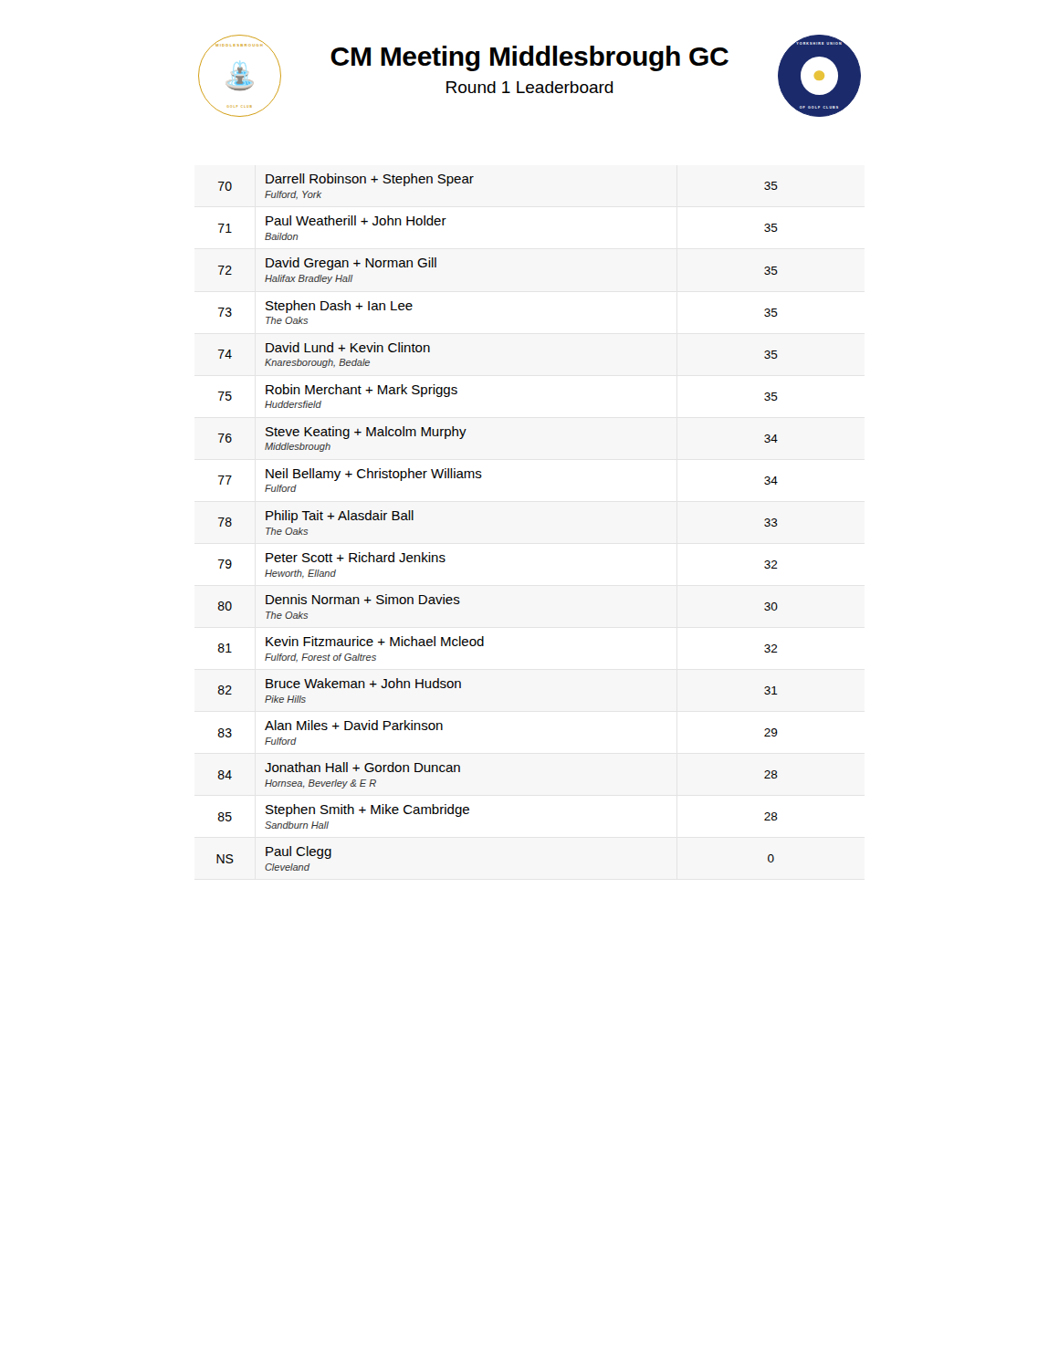Middlesbrough ⛲ Golf Club
CM Meeting Middlesbrough GC
Round 1 Leaderboard
Yorkshire Union of Golf Clubs
| 70 | Darrell Robinson + Stephen Spear Fulford, York | 35 |
| 71 | Paul Weatherill + John Holder Baildon | 35 |
| 72 | David Gregan + Norman Gill Halifax Bradley Hall | 35 |
| 73 | Stephen Dash + Ian Lee The Oaks | 35 |
| 74 | David Lund + Kevin Clinton Knaresborough, Bedale | 35 |
| 75 | Robin Merchant + Mark Spriggs Huddersfield | 35 |
| 76 | Steve Keating + Malcolm Murphy Middlesbrough | 34 |
| 77 | Neil Bellamy + Christopher Williams Fulford | 34 |
| 78 | Philip Tait + Alasdair Ball The Oaks | 33 |
| 79 | Peter Scott + Richard Jenkins Heworth, Elland | 32 |
| 80 | Dennis Norman + Simon Davies The Oaks | 30 |
| 81 | Kevin Fitzmaurice + Michael Mcleod Fulford, Forest of Galtres | 32 |
| 82 | Bruce Wakeman + John Hudson Pike Hills | 31 |
| 83 | Alan Miles + David Parkinson Fulford | 29 |
| 84 | Jonathan Hall + Gordon Duncan Hornsea, Beverley & E R | 28 |
| 85 | Stephen Smith + Mike Cambridge Sandburn Hall | 28 |
| NS | Paul Clegg Cleveland | 0 |